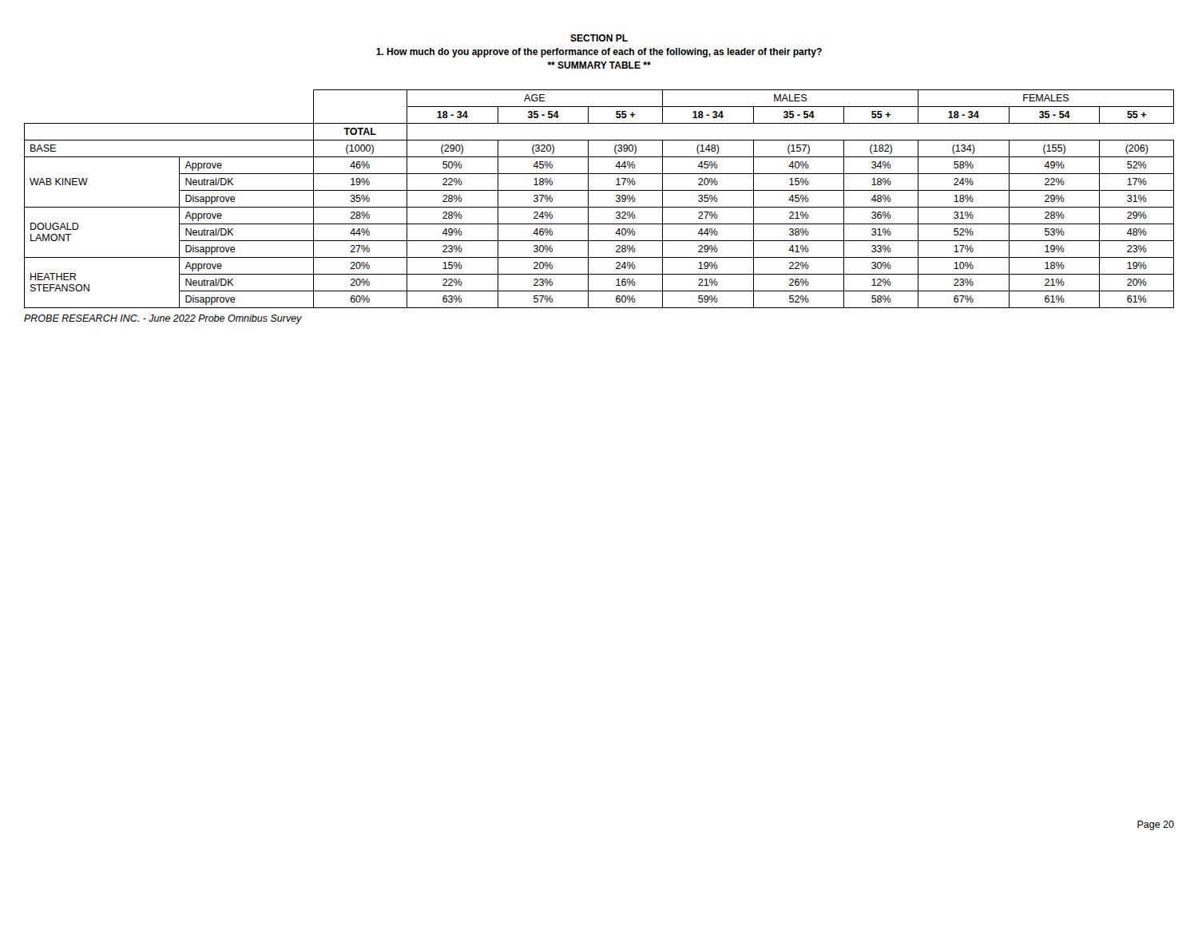SECTION PL
1. How much do you approve of the performance of each of the following, as leader of their party?
** SUMMARY TABLE **
| | | AGE | MALES | FEMALES |
| --- | --- | --- | --- | --- |
| 18 - 34 | 35 - 54 | 55 + | 18 - 34 | 35 - 54 | 55 + | 18 - 34 | 35 - 54 | 55 + |
| | TOTAL | | | | | | | | | |
| BASE | (1000) | (290) | (320) | (390) | (148) | (157) | (182) | (134) | (155) | (206) |
| WAB KINEW | Approve | 46% | 50% | 45% | 44% | 45% | 40% | 34% | 58% | 49% | 52% |
| Neutral/DK | 19% | 22% | 18% | 17% | 20% | 15% | 18% | 24% | 22% | 17% |
| Disapprove | 35% | 28% | 37% | 39% | 35% | 45% | 48% | 18% | 29% | 31% |
| DOUGALD LAMONT | Approve | 28% | 28% | 24% | 32% | 27% | 21% | 36% | 31% | 28% | 29% |
| Neutral/DK | 44% | 49% | 46% | 40% | 44% | 38% | 31% | 52% | 53% | 48% |
| Disapprove | 27% | 23% | 30% | 28% | 29% | 41% | 33% | 17% | 19% | 23% |
| HEATHER STEFANSON | Approve | 20% | 15% | 20% | 24% | 19% | 22% | 30% | 10% | 18% | 19% |
| Neutral/DK | 20% | 22% | 23% | 16% | 21% | 26% | 12% | 23% | 21% | 20% |
| Disapprove | 60% | 63% | 57% | 60% | 59% | 52% | 58% | 67% | 61% | 61% |
PROBE RESEARCH INC. - June 2022 Probe Omnibus Survey
Page 20